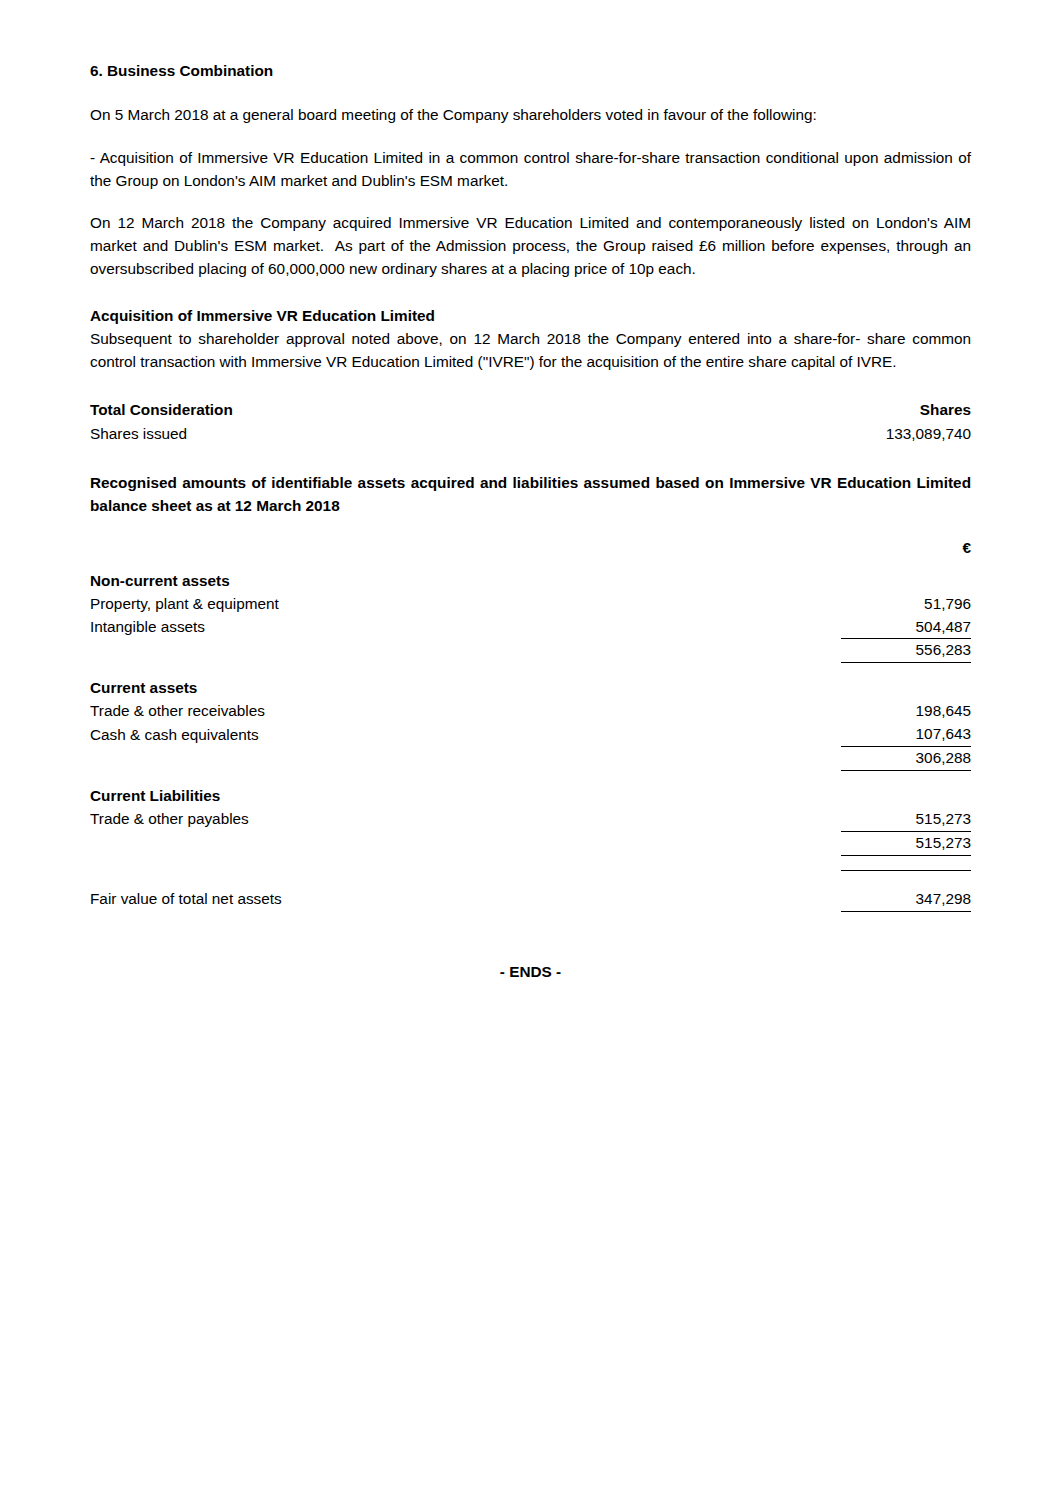6. Business Combination
On 5 March 2018 at a general board meeting of the Company shareholders voted in favour of the following:
- Acquisition of Immersive VR Education Limited in a common control share-for-share transaction conditional upon admission of the Group on London's AIM market and Dublin's ESM market.
On 12 March 2018 the Company acquired Immersive VR Education Limited and contemporaneously listed on London's AIM market and Dublin's ESM market. As part of the Admission process, the Group raised £6 million before expenses, through an oversubscribed placing of 60,000,000 new ordinary shares at a placing price of 10p each.
Acquisition of Immersive VR Education Limited
Subsequent to shareholder approval noted above, on 12 March 2018 the Company entered into a share-for- share common control transaction with Immersive VR Education Limited ("IVRE") for the acquisition of the entire share capital of IVRE.
| Total Consideration | Shares |
| Shares issued | 133,089,740 |
Recognised amounts of identifiable assets acquired and liabilities assumed based on Immersive VR Education Limited balance sheet as at 12 March 2018
| | € |
| Non-current assets | |
| Property, plant & equipment | 51,796 |
| Intangible assets | 504,487 |
| | 556,283 |
| Current assets | |
| Trade & other receivables | 198,645 |
| Cash & cash equivalents | 107,643 |
| | 306,288 |
| Current Liabilities | |
| Trade & other payables | 515,273 |
| | 515,273 |
| Fair value of total net assets | 347,298 |
- ENDS -